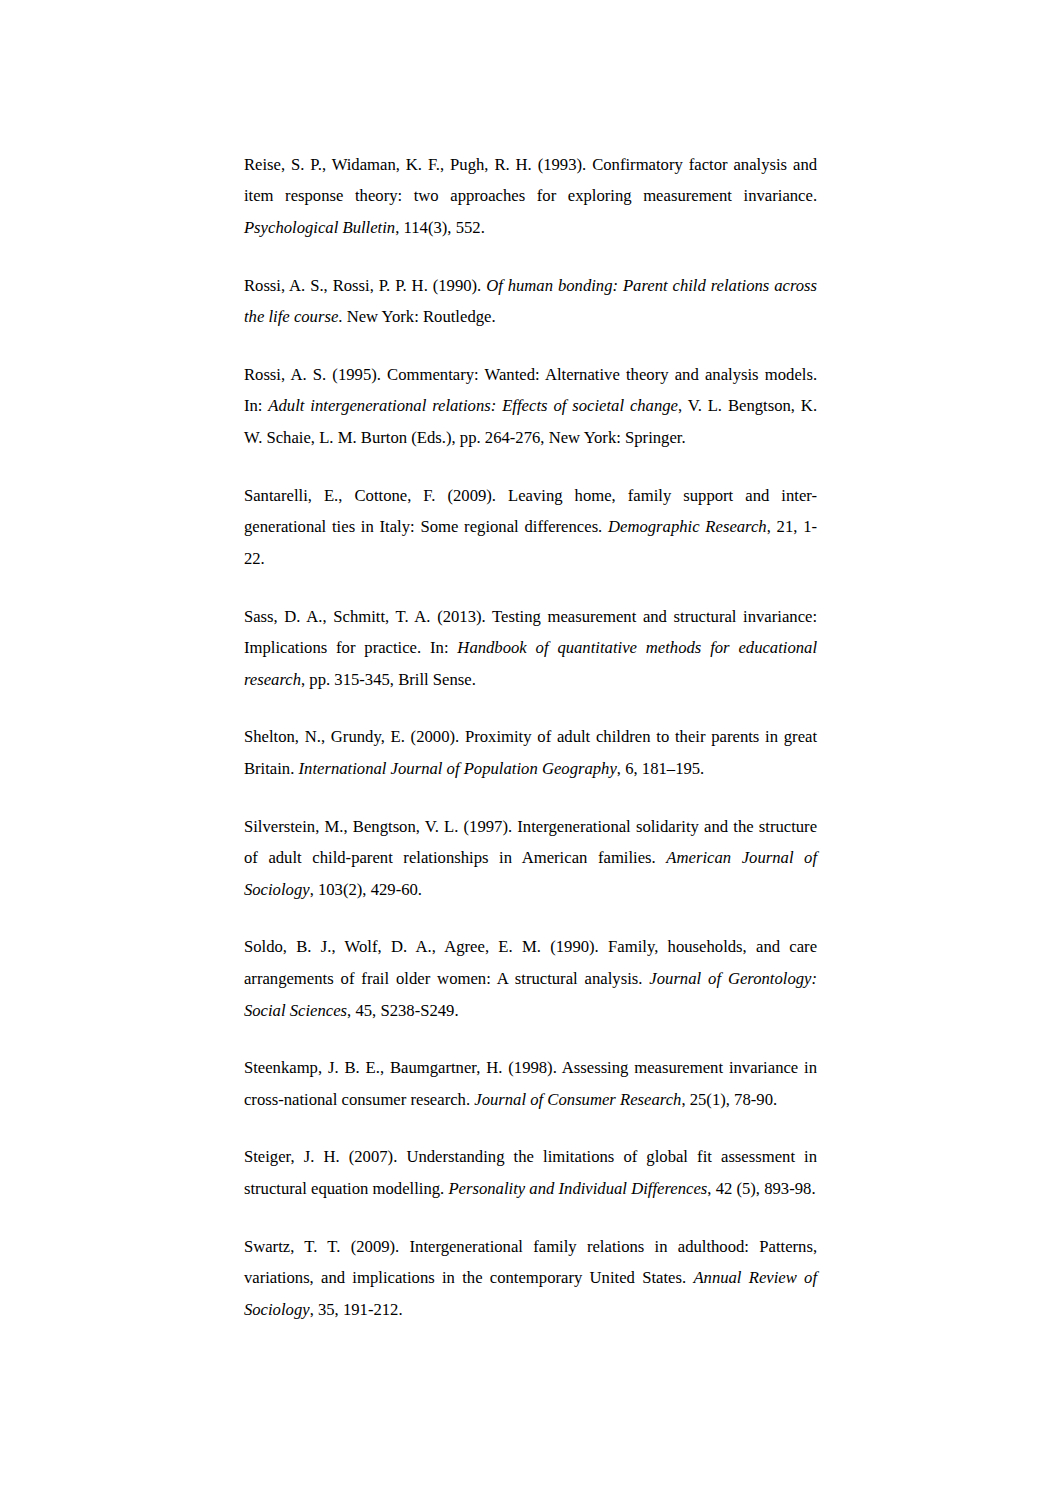Reise, S. P., Widaman, K. F., Pugh, R. H. (1993). Confirmatory factor analysis and item response theory: two approaches for exploring measurement invariance. Psychological Bulletin, 114(3), 552.
Rossi, A. S., Rossi, P. P. H. (1990). Of human bonding: Parent child relations across the life course. New York: Routledge.
Rossi, A. S. (1995). Commentary: Wanted: Alternative theory and analysis models. In: Adult intergenerational relations: Effects of societal change, V. L. Bengtson, K. W. Schaie, L. M. Burton (Eds.), pp. 264-276, New York: Springer.
Santarelli, E., Cottone, F. (2009). Leaving home, family support and inter-generational ties in Italy: Some regional differences. Demographic Research, 21, 1-22.
Sass, D. A., Schmitt, T. A. (2013). Testing measurement and structural invariance: Implications for practice. In: Handbook of quantitative methods for educational research, pp. 315-345, Brill Sense.
Shelton, N., Grundy, E. (2000). Proximity of adult children to their parents in great Britain. International Journal of Population Geography, 6, 181–195.
Silverstein, M., Bengtson, V. L. (1997). Intergenerational solidarity and the structure of adult child-parent relationships in American families. American Journal of Sociology, 103(2), 429-60.
Soldo, B. J., Wolf, D. A., Agree, E. M. (1990). Family, households, and care arrangements of frail older women: A structural analysis. Journal of Gerontology: Social Sciences, 45, S238-S249.
Steenkamp, J. B. E., Baumgartner, H. (1998). Assessing measurement invariance in cross-national consumer research. Journal of Consumer Research, 25(1), 78-90.
Steiger, J. H. (2007). Understanding the limitations of global fit assessment in structural equation modelling. Personality and Individual Differences, 42 (5), 893-98.
Swartz, T. T. (2009). Intergenerational family relations in adulthood: Patterns, variations, and implications in the contemporary United States. Annual Review of Sociology, 35, 191-212.